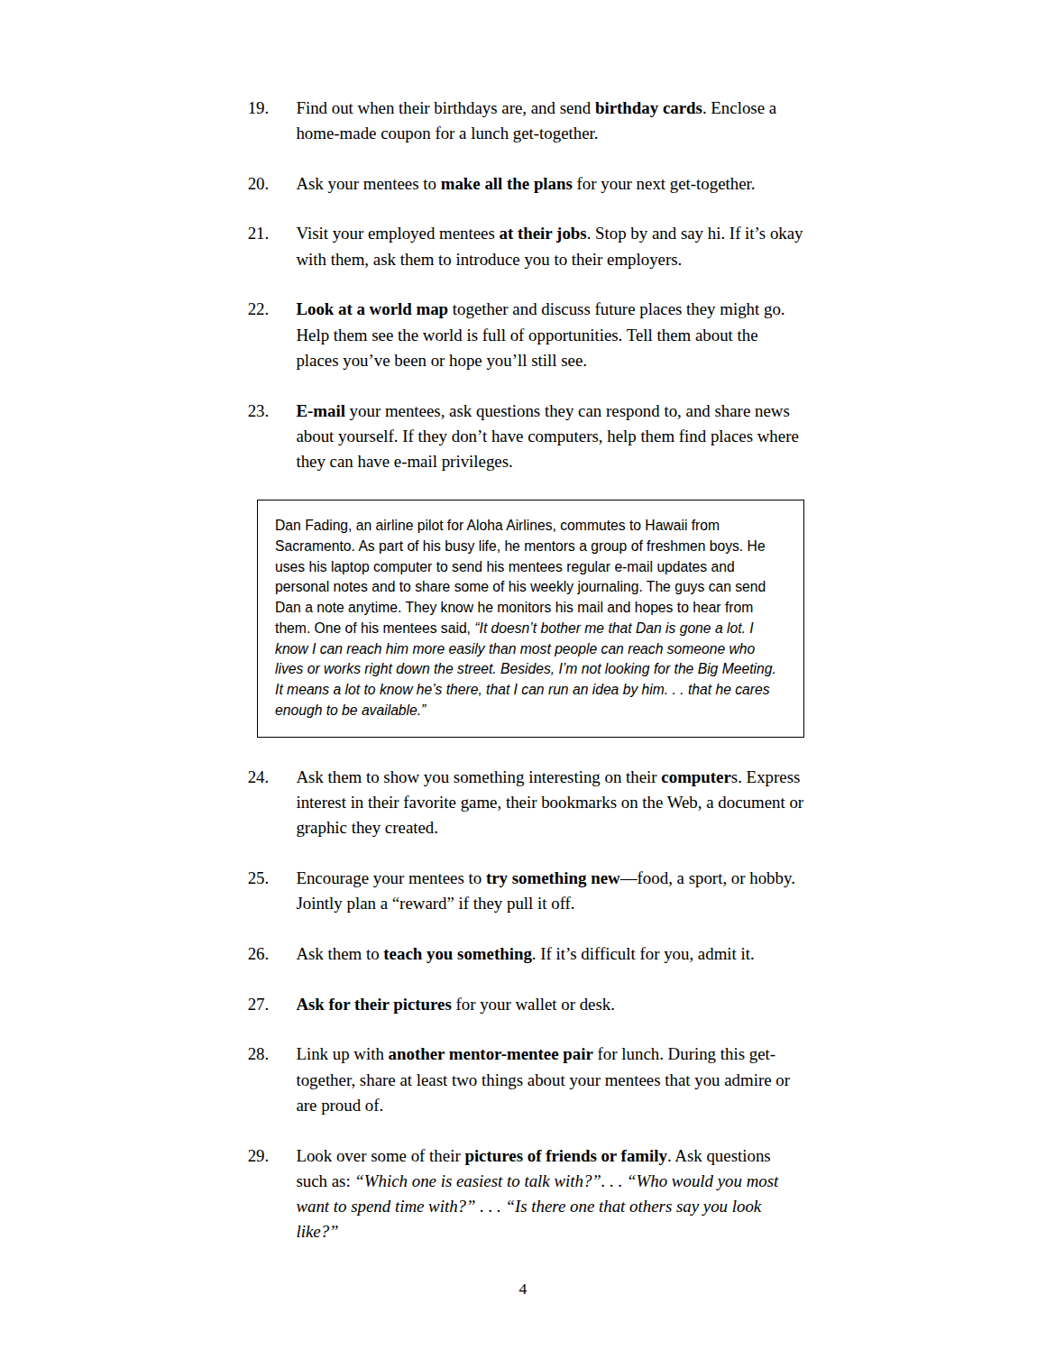19. Find out when their birthdays are, and send birthday cards. Enclose a home-made coupon for a lunch get-together.
20. Ask your mentees to make all the plans for your next get-together.
21. Visit your employed mentees at their jobs. Stop by and say hi. If it’s okay with them, ask them to introduce you to their employers.
22. Look at a world map together and discuss future places they might go. Help them see the world is full of opportunities. Tell them about the places you’ve been or hope you’ll still see.
23. E-mail your mentees, ask questions they can respond to, and share news about yourself. If they don’t have computers, help them find places where they can have e-mail privileges.
Dan Fading, an airline pilot for Aloha Airlines, commutes to Hawaii from Sacramento. As part of his busy life, he mentors a group of freshmen boys. He uses his laptop computer to send his mentees regular e-mail updates and personal notes and to share some of his weekly journaling. The guys can send Dan a note anytime. They know he monitors his mail and hopes to hear from them. One of his mentees said, “It doesn’t bother me that Dan is gone a lot. I know I can reach him more easily than most people can reach someone who lives or works right down the street. Besides, I’m not looking for the Big Meeting. It means a lot to know he’s there, that I can run an idea by him. . . that he cares enough to be available.”
24. Ask them to show you something interesting on their computers. Express interest in their favorite game, their bookmarks on the Web, a document or graphic they created.
25. Encourage your mentees to try something new—food, a sport, or hobby. Jointly plan a “reward” if they pull it off.
26. Ask them to teach you something. If it’s difficult for you, admit it.
27. Ask for their pictures for your wallet or desk.
28. Link up with another mentor-mentee pair for lunch. During this get-together, share at least two things about your mentees that you admire or are proud of.
29. Look over some of their pictures of friends or family. Ask questions such as: “Which one is easiest to talk with?”. . . “Who would you most want to spend time with?” . . . “Is there one that others say you look like?”
4